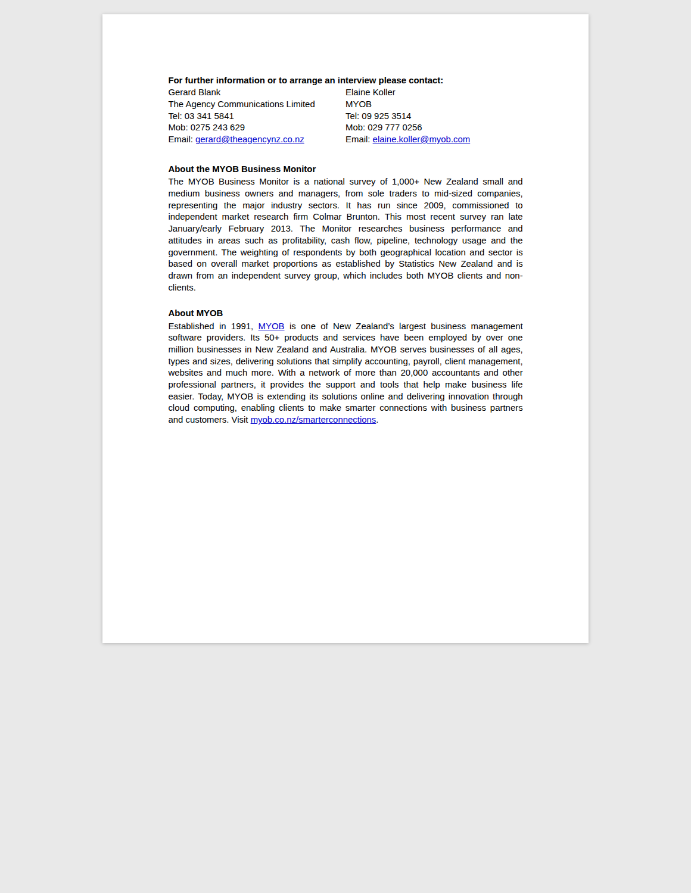For further information or to arrange an interview please contact:
| Gerard Blank | Elaine Koller |
| The Agency Communications Limited | MYOB |
| Tel: 03 341 5841 | Tel: 09 925 3514 |
| Mob: 0275 243 629 | Mob: 029 777 0256 |
| Email: gerard@theagencynz.co.nz | Email: elaine.koller@myob.com |
About the MYOB Business Monitor
The MYOB Business Monitor is a national survey of 1,000+ New Zealand small and medium business owners and managers, from sole traders to mid-sized companies, representing the major industry sectors. It has run since 2009, commissioned to independent market research firm Colmar Brunton. This most recent survey ran late January/early February 2013. The Monitor researches business performance and attitudes in areas such as profitability, cash flow, pipeline, technology usage and the government. The weighting of respondents by both geographical location and sector is based on overall market proportions as established by Statistics New Zealand and is drawn from an independent survey group, which includes both MYOB clients and non-clients.
About MYOB
Established in 1991, MYOB is one of New Zealand’s largest business management software providers. Its 50+ products and services have been employed by over one million businesses in New Zealand and Australia. MYOB serves businesses of all ages, types and sizes, delivering solutions that simplify accounting, payroll, client management, websites and much more. With a network of more than 20,000 accountants and other professional partners, it provides the support and tools that help make business life easier. Today, MYOB is extending its solutions online and delivering innovation through cloud computing, enabling clients to make smarter connections with business partners and customers. Visit myob.co.nz/smarterconnections.